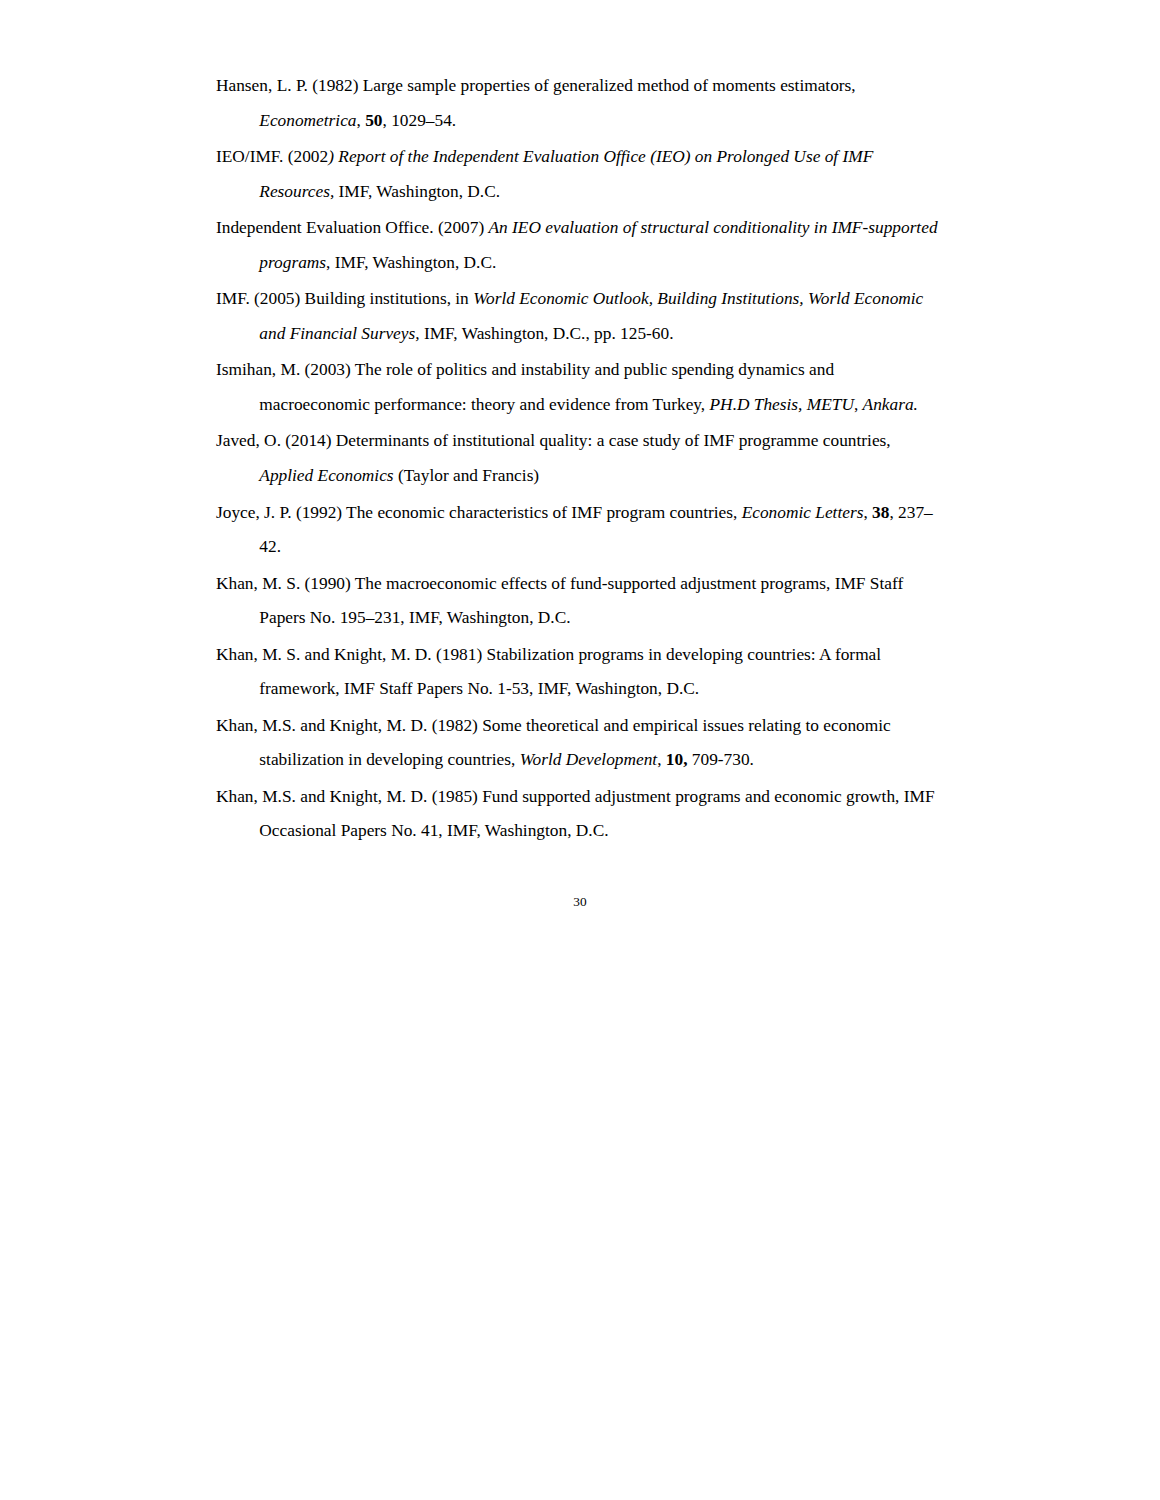Hansen, L. P. (1982) Large sample properties of generalized method of moments estimators, Econometrica, 50, 1029–54.
IEO/IMF. (2002) Report of the Independent Evaluation Office (IEO) on Prolonged Use of IMF Resources, IMF, Washington, D.C.
Independent Evaluation Office. (2007) An IEO evaluation of structural conditionality in IMF-supported programs, IMF, Washington, D.C.
IMF. (2005) Building institutions, in World Economic Outlook, Building Institutions, World Economic and Financial Surveys, IMF, Washington, D.C., pp. 125-60.
Ismihan, M. (2003) The role of politics and instability and public spending dynamics and macroeconomic performance: theory and evidence from Turkey, PH.D Thesis, METU, Ankara.
Javed, O. (2014) Determinants of institutional quality: a case study of IMF programme countries, Applied Economics (Taylor and Francis)
Joyce, J. P. (1992) The economic characteristics of IMF program countries, Economic Letters, 38, 237–42.
Khan, M. S. (1990) The macroeconomic effects of fund-supported adjustment programs, IMF Staff Papers No. 195–231, IMF, Washington, D.C.
Khan, M. S. and Knight, M. D. (1981) Stabilization programs in developing countries: A formal framework, IMF Staff Papers No. 1-53, IMF, Washington, D.C.
Khan, M.S. and Knight, M. D. (1982) Some theoretical and empirical issues relating to economic stabilization in developing countries, World Development, 10, 709-730.
Khan, M.S. and Knight, M. D. (1985) Fund supported adjustment programs and economic growth, IMF Occasional Papers No. 41, IMF, Washington, D.C.
30